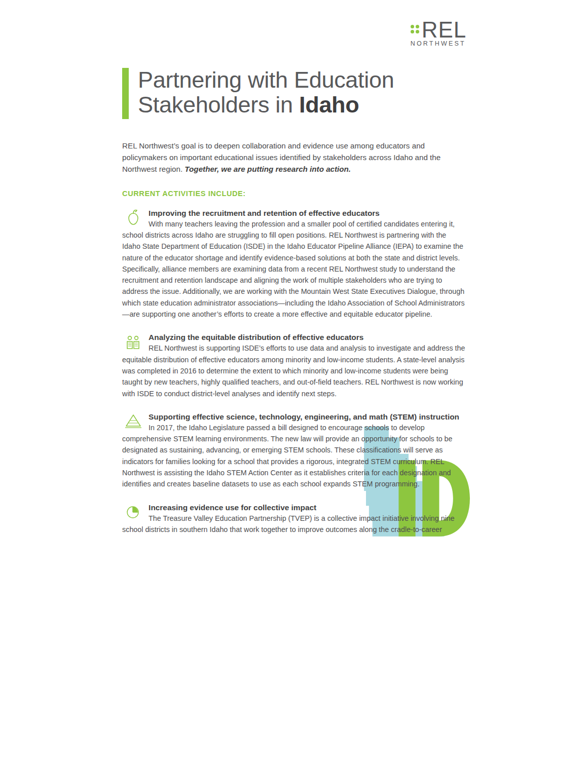REL
NORTHWEST
Partnering with Education
Stakeholders in Idaho
REL Northwest’s goal is to deepen collaboration and evidence use among educators and policymakers on important educational issues identified by stakeholders across Idaho and the Northwest region. Together, we are putting research into action.
Current activities include:
Improving the recruitment and retention of effective educators
With many teachers leaving the profession and a smaller pool of certified candidates entering it, school districts across Idaho are struggling to fill open positions. REL Northwest is partnering with the Idaho State Department of Education (ISDE) in the Idaho Educator Pipeline Alliance (IEPA) to examine the nature of the educator shortage and identify evidence-based solutions at both the state and district levels. Specifically, alliance members are examining data from a recent REL Northwest study to understand the recruitment and retention landscape and aligning the work of multiple stakeholders who are trying to address the issue. Additionally, we are working with the Mountain West State Executives Dialogue, through which state education administrator associations—including the Idaho Association of School Administrators—are supporting one another’s efforts to create a more effective and equitable educator pipeline.
Analyzing the equitable distribution of effective educators
REL Northwest is supporting ISDE’s efforts to use data and analysis to investigate and address the equitable distribution of effective educators among minority and low-income students. A state-level analysis was completed in 2016 to determine the extent to which minority and low-income students were being taught by new teachers, highly qualified teachers, and out-of-field teachers. REL Northwest is now working with ISDE to conduct district-level analyses and identify next steps.
Supporting effective science, technology, engineering, and math (STEM) instruction
In 2017, the Idaho Legislature passed a bill designed to encourage schools to develop comprehensive STEM learning environments. The new law will provide an opportunity for schools to be designated as sustaining, advancing, or emerging STEM schools. These classifications will serve as indicators for families looking for a school that provides a rigorous, integrated STEM curriculum. REL Northwest is assisting the Idaho STEM Action Center as it establishes criteria for each designation and identifies and creates baseline datasets to use as each school expands STEM programming.
Increasing evidence use for collective impact
The Treasure Valley Education Partnership (TVEP) is a collective impact initiative involving nine school districts in southern Idaho that work together to improve outcomes along the cradle-to-career